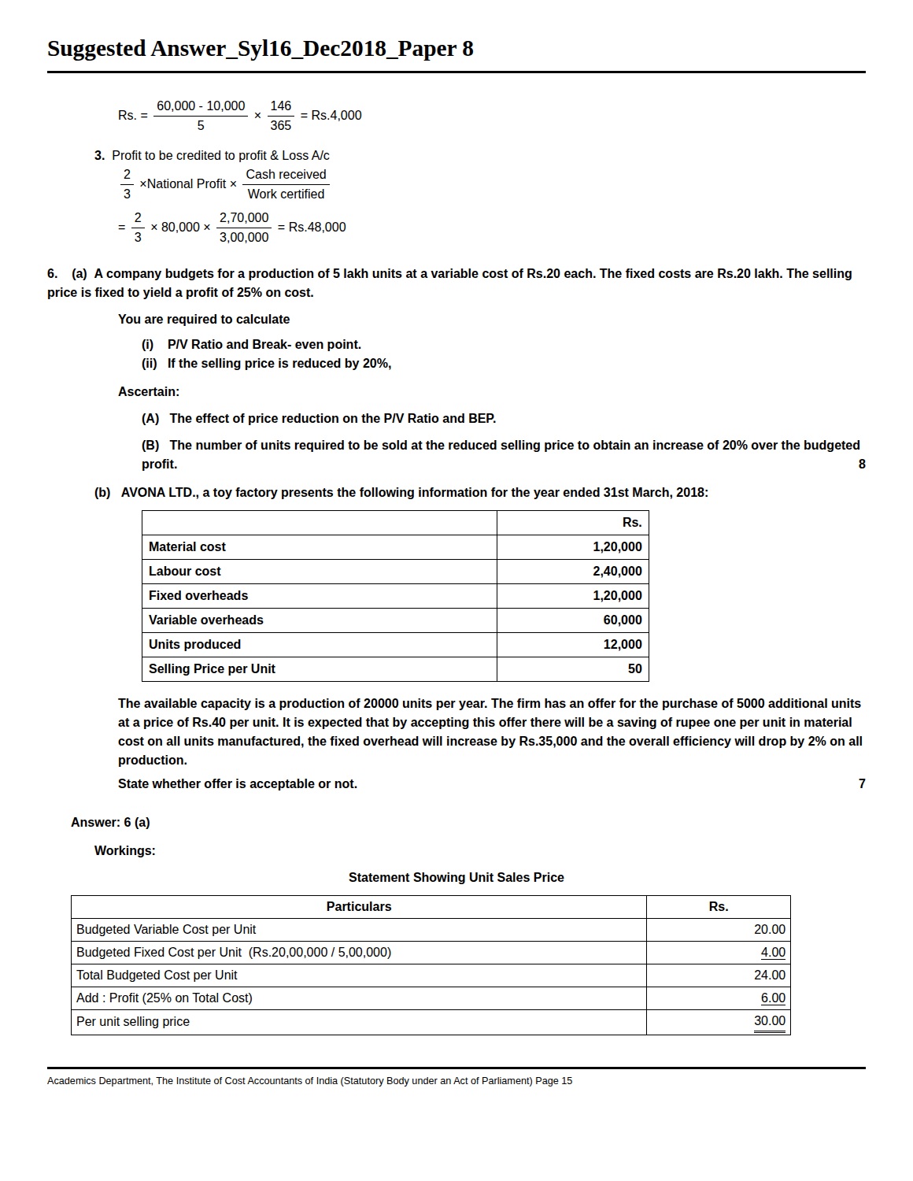Suggested Answer_Syl16_Dec2018_Paper 8
Rs. = 60,000 - 10,0005 × 146365 = Rs.4,000
3. Profit to be credited to profit & Loss A/c
23 ×National Profit × Cash received Work certified
= 23 × 80,000 × 2,70,0003,00,000 = Rs.48,000
6. (a) A company budgets for a production of 5 lakh units at a variable cost of Rs.20 each. The fixed costs are Rs.20 lakh. The selling price is fixed to yield a profit of 25% on cost.
You are required to calculate
(i) P/V Ratio and Break- even point.
(ii) If the selling price is reduced by 20%,
Ascertain:
(A) The effect of price reduction on the P/V Ratio and BEP.
(B) The number of units required to be sold at the reduced selling price to obtain an increase of 20% over the budgeted profit.8
(b) AVONA LTD., a toy factory presents the following information for the year ended 31st March, 2018:
| | Rs. |
| Material cost | 1,20,000 |
| Labour cost | 2,40,000 |
| Fixed overheads | 1,20,000 |
| Variable overheads | 60,000 |
| Units produced | 12,000 |
| Selling Price per Unit | 50 |
The available capacity is a production of 20000 units per year. The firm has an offer for the purchase of 5000 additional units at a price of Rs.40 per unit. It is expected that by accepting this offer there will be a saving of rupee one per unit in material cost on all units manufactured, the fixed overhead will increase by Rs.35,000 and the overall efficiency will drop by 2% on all production.
State whether offer is acceptable or not.7
Answer: 6 (a)
Workings:
Statement Showing Unit Sales Price
| Particulars | Rs. |
| Budgeted Variable Cost per Unit | 20.00 |
| Budgeted Fixed Cost per Unit (Rs.20,00,000 / 5,00,000) | 4.00 |
| Total Budgeted Cost per Unit | 24.00 |
| Add : Profit (25% on Total Cost) | 6.00 |
| Per unit selling price | 30.00 |
Academics Department, The Institute of Cost Accountants of India (Statutory Body under an Act of Parliament) Page 15